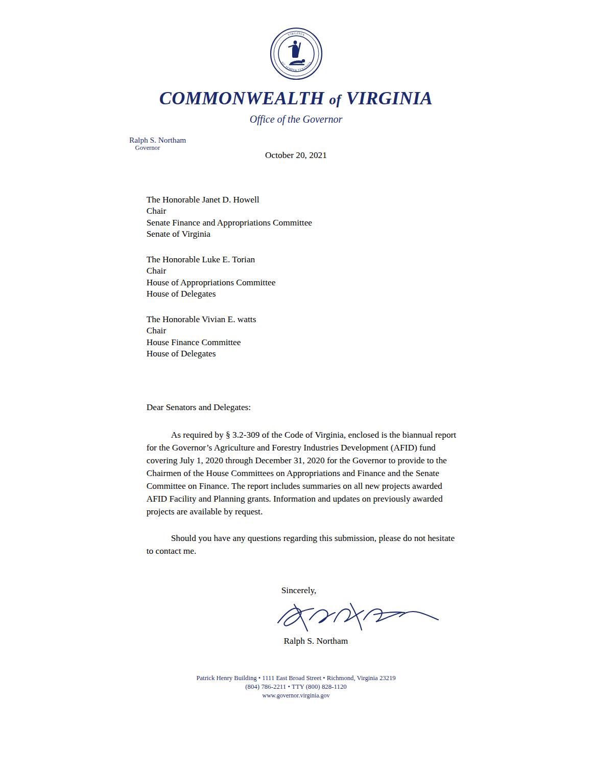VIRGINIA SIC SEMPER TYRANNIS
COMMONWEALTH of VIRGINIA
Office of the Governor
Ralph S. Northam
Governor
October 20, 2021
The Honorable Janet D. Howell
Chair
Senate Finance and Appropriations Committee
Senate of Virginia
The Honorable Luke E. Torian
Chair
House of Appropriations Committee
House of Delegates
The Honorable Vivian E. watts
Chair
House Finance Committee
House of Delegates
Dear Senators and Delegates:
As required by § 3.2-309 of the Code of Virginia, enclosed is the biannual report for the Governor’s Agriculture and Forestry Industries Development (AFID) fund covering July 1, 2020 through December 31, 2020 for the Governor to provide to the Chairmen of the House Committees on Appropriations and Finance and the Senate Committee on Finance. The report includes summaries on all new projects awarded AFID Facility and Planning grants. Information and updates on previously awarded projects are available by request.
Should you have any questions regarding this submission, please do not hesitate to contact me.
Sincerely,
Ralph S. Northam
Patrick Henry Building • 1111 East Broad Street • Richmond, Virginia 23219
(804) 786-2211 • TTY (800) 828-1120
www.governor.virginia.gov